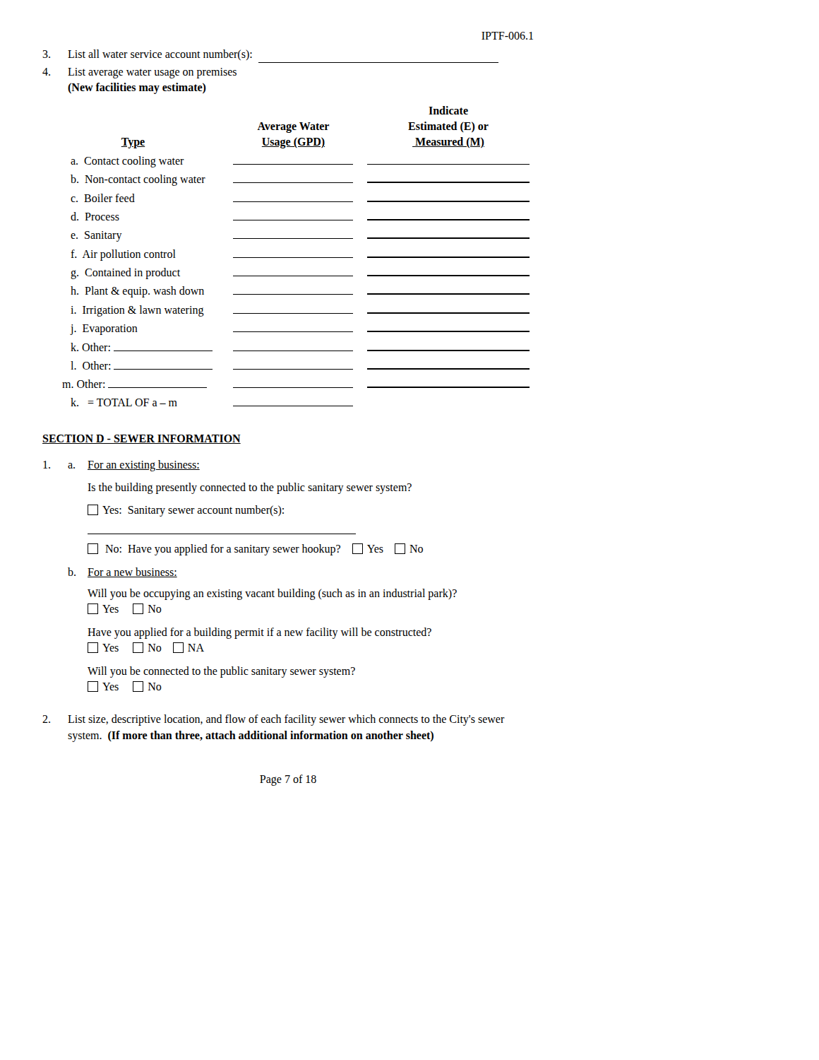IPTF-006.1
3.
List all water service account number(s):
4.
List average water usage on premises
(New facilities may estimate)
| Type | Average Water Usage (GPD) | Indicate Estimated (E) or Measured (M) |
| --- | --- | --- |
| a. Contact cooling water | | |
| b. Non-contact cooling water | | |
| c. Boiler feed | | |
| d. Process | | |
| e. Sanitary | | |
| f. Air pollution control | | |
| g. Contained in product | | |
| h. Plant & equip. wash down | | |
| i. Irrigation & lawn watering | | |
| j. Evaporation | | |
| k. Other: | | |
| l. Other: | | |
| m. Other: | | |
| k. = TOTAL OF a – m | | |
SECTION D - SEWER INFORMATION
1.
a. For an existing business:
Is the building presently connected to the public sanitary sewer system?
Yes: Sanitary sewer account number(s):
No: Have you applied for a sanitary sewer hookup? Yes No
b. For a new business:
Will you be occupying an existing vacant building (such as in an industrial park)?
Yes No
Have you applied for a building permit if a new facility will be constructed?
Yes No NA
Will you be connected to the public sanitary sewer system?
Yes No
2.
List size, descriptive location, and flow of each facility sewer which connects to the City's sewer system. (If more than three, attach additional information on another sheet)
Page 7 of 18